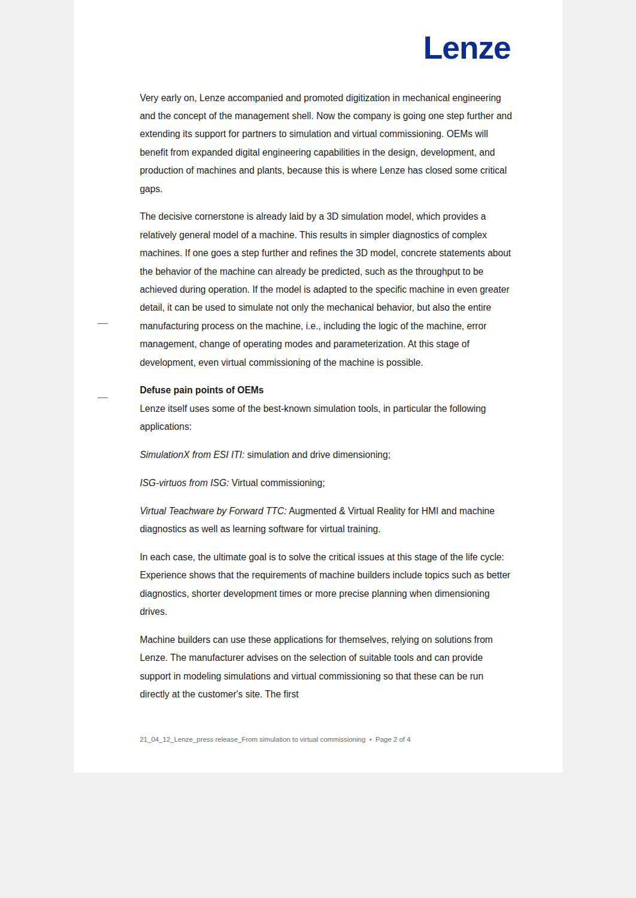Lenze
Very early on, Lenze accompanied and promoted digitization in mechanical engineering and the concept of the management shell. Now the company is going one step further and extending its support for partners to simulation and virtual commissioning. OEMs will benefit from expanded digital engineering capabilities in the design, development, and production of machines and plants, because this is where Lenze has closed some critical gaps.
The decisive cornerstone is already laid by a 3D simulation model, which provides a relatively general model of a machine. This results in simpler diagnostics of complex machines. If one goes a step further and refines the 3D model, concrete statements about the behavior of the machine can already be predicted, such as the throughput to be achieved during operation. If the model is adapted to the specific machine in even greater detail, it can be used to simulate not only the mechanical behavior, but also the entire manufacturing process on the machine, i.e., including the logic of the machine, error management, change of operating modes and parameterization. At this stage of development, even virtual commissioning of the machine is possible.
Defuse pain points of OEMs
Lenze itself uses some of the best-known simulation tools, in particular the following applications:
SimulationX from ESI ITI: simulation and drive dimensioning;
ISG-virtuos from ISG: Virtual commissioning;
Virtual Teachware by Forward TTC: Augmented & Virtual Reality for HMI and machine diagnostics as well as learning software for virtual training.
In each case, the ultimate goal is to solve the critical issues at this stage of the life cycle: Experience shows that the requirements of machine builders include topics such as better diagnostics, shorter development times or more precise planning when dimensioning drives.
Machine builders can use these applications for themselves, relying on solutions from Lenze. The manufacturer advises on the selection of suitable tools and can provide support in modeling simulations and virtual commissioning so that these can be run directly at the customer's site. The first
21_04_12_Lenze_press release_From simulation to virtual commissioning • Page 2 of 4